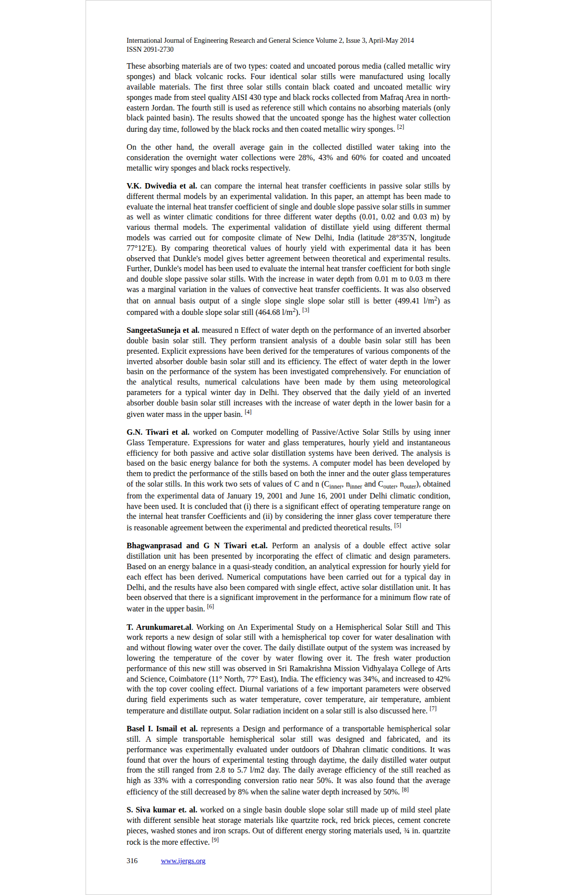International Journal of Engineering Research and General Science Volume 2, Issue 3, April-May 2014
ISSN 2091-2730
These absorbing materials are of two types: coated and uncoated porous media (called metallic wiry sponges) and black volcanic rocks. Four identical solar stills were manufactured using locally available materials. The first three solar stills contain black coated and uncoated metallic wiry sponges made from steel quality AISI 430 type and black rocks collected from Mafraq Area in north-eastern Jordan. The fourth still is used as reference still which contains no absorbing materials (only black painted basin). The results showed that the uncoated sponge has the highest water collection during day time, followed by the black rocks and then coated metallic wiry sponges. [2]
On the other hand, the overall average gain in the collected distilled water taking into the consideration the overnight water collections were 28%, 43% and 60% for coated and uncoated metallic wiry sponges and black rocks respectively.
V.K. Dwivedia et al. can compare the internal heat transfer coefficients in passive solar stills by different thermal models by an experimental validation. In this paper, an attempt has been made to evaluate the internal heat transfer coefficient of single and double slope passive solar stills in summer as well as winter climatic conditions for three different water depths (0.01, 0.02 and 0.03 m) by various thermal models. The experimental validation of distillate yield using different thermal models was carried out for composite climate of New Delhi, India (latitude 28°35′N, longitude 77°12′E). By comparing theoretical values of hourly yield with experimental data it has been observed that Dunkle's model gives better agreement between theoretical and experimental results. Further, Dunkle's model has been used to evaluate the internal heat transfer coefficient for both single and double slope passive solar stills. With the increase in water depth from 0.01 m to 0.03 m there was a marginal variation in the values of convective heat transfer coefficients. It was also observed that on annual basis output of a single slope single slope solar still is better (499.41 l/m2) as compared with a double slope solar still (464.68 l/m2). [3]
SangeetaSuneja et al. measured n Effect of water depth on the performance of an inverted absorber double basin solar still. They perform transient analysis of a double basin solar still has been presented. Explicit expressions have been derived for the temperatures of various components of the inverted absorber double basin solar still and its efficiency. The effect of water depth in the lower basin on the performance of the system has been investigated comprehensively. For enunciation of the analytical results, numerical calculations have been made by them using meteorological parameters for a typical winter day in Delhi. They observed that the daily yield of an inverted absorber double basin solar still increases with the increase of water depth in the lower basin for a given water mass in the upper basin. [4]
G.N. Tiwari et al. worked on Computer modelling of Passive/Active Solar Stills by using inner Glass Temperature. Expressions for water and glass temperatures, hourly yield and instantaneous efficiency for both passive and active solar distillation systems have been derived. The analysis is based on the basic energy balance for both the systems. A computer model has been developed by them to predict the performance of the stills based on both the inner and the outer glass temperatures of the solar stills. In this work two sets of values of C and n (Cinner, ninner and Couter, nouter), obtained from the experimental data of January 19, 2001 and June 16, 2001 under Delhi climatic condition, have been used. It is concluded that (i) there is a significant effect of operating temperature range on the internal heat transfer Coefficients and (ii) by considering the inner glass cover temperature there is reasonable agreement between the experimental and predicted theoretical results. [5]
Bhagwanprasad and G N Tiwari et.al. Perform an analysis of a double effect active solar distillation unit has been presented by incorporating the effect of climatic and design parameters. Based on an energy balance in a quasi-steady condition, an analytical expression for hourly yield for each effect has been derived. Numerical computations have been carried out for a typical day in Delhi, and the results have also been compared with single effect, active solar distillation unit. It has been observed that there is a significant improvement in the performance for a minimum flow rate of water in the upper basin. [6]
T. Arunkumaret.al. Working on An Experimental Study on a Hemispherical Solar Still and This work reports a new design of solar still with a hemispherical top cover for water desalination with and without flowing water over the cover. The daily distillate output of the system was increased by lowering the temperature of the cover by water flowing over it. The fresh water production performance of this new still was observed in Sri Ramakrishna Mission Vidhyalaya College of Arts and Science, Coimbatore (11° North, 77° East), India. The efficiency was 34%, and increased to 42% with the top cover cooling effect. Diurnal variations of a few important parameters were observed during field experiments such as water temperature, cover temperature, air temperature, ambient temperature and distillate output. Solar radiation incident on a solar still is also discussed here. [7]
Basel I. Ismail et al. represents a Design and performance of a transportable hemispherical solar still. A simple transportable hemispherical solar still was designed and fabricated, and its performance was experimentally evaluated under outdoors of Dhahran climatic conditions. It was found that over the hours of experimental testing through daytime, the daily distilled water output from the still ranged from 2.8 to 5.7 l/m2 day. The daily average efficiency of the still reached as high as 33% with a corresponding conversion ratio near 50%. It was also found that the average efficiency of the still decreased by 8% when the saline water depth increased by 50%. [8]
S. Siva kumar et. al. worked on a single basin double slope solar still made up of mild steel plate with different sensible heat storage materials like quartzite rock, red brick pieces, cement concrete pieces, washed stones and iron scraps. Out of different energy storing materials used, ¾ in. quartzite rock is the more effective. [9]
316 www.ijergs.org